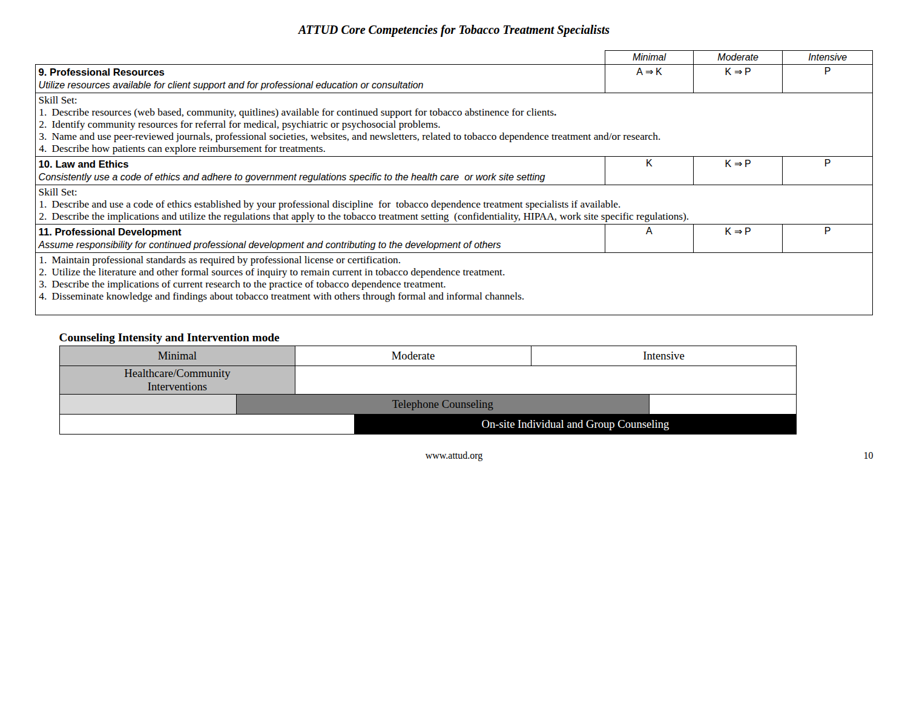ATTUD Core Competencies for Tobacco Treatment Specialists
| | Minimal | Moderate | Intensive |
| 9. Professional Resources Utilize resources available for client support and for professional education or consultation | A ⇒ K | K ⇒ P | P |
| Skill Set: Describe resources (web based, community, quitlines) available for continued support for tobacco abstinence for clients . Identify community resources for referral for medical, psychiatric or psychosocial problems. Name and use peer-reviewed journals, professional societies, websites, and newsletters, related to tobacco dependence treatment and/or research. Describe how patients can explore reimbursement for treatments. |
| 10. Law and Ethics Consistently use a code of ethics and adhere to government regulations specific to the health care or work site setting | K | K ⇒ P | P |
| Skill Set: Describe and use a code of ethics established by your professional discipline for tobacco dependence treatment specialists if available. Describe the implications and utilize the regulations that apply to the tobacco treatment setting (confidentiality, HIPAA, work site specific regulations). |
| 11. Professional Development Assume responsibility for continued professional development and contributing to the development of others | A | K ⇒ P | P |
| Maintain professional standards as required by professional license or certification. Utilize the literature and other formal sources of inquiry to remain current in tobacco dependence treatment. Describe the implications of current research to the practice of tobacco dependence treatment. Disseminate knowledge and findings about tobacco treatment with others through formal and informal channels. |
Counseling Intensity and Intervention mode
| Minimal | Moderate | Intensive |
| Healthcare/Community Interventions | |
| | Telephone Counseling | |
| | On-site Individual and Group Counseling |
www.attud.org
10